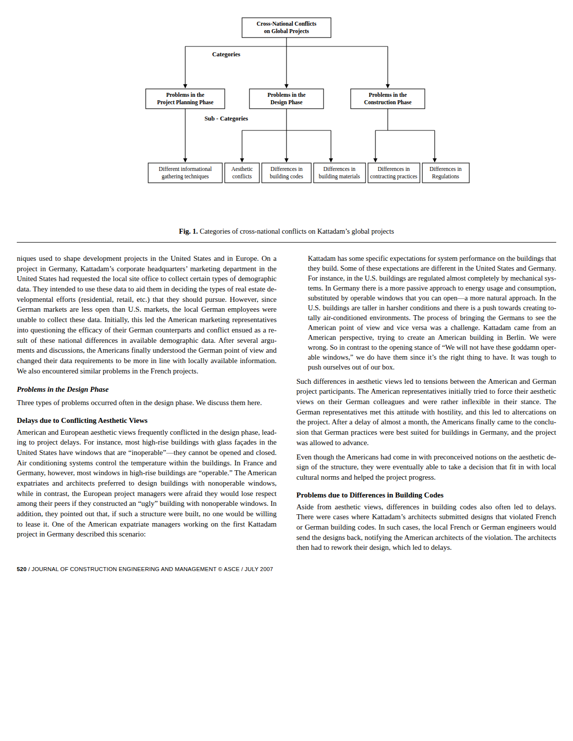Cross-National Conflicts on Global Projects Categories Problems in the Project Planning Phase Problems in the Design Phase Problems in the Construction Phase Sub - Categories Different informational gathering techniques Aesthetic conflicts Differences in building codes Differences in building materials Differences in contracting practices Differences in Regulations
Fig. 1. Categories of cross-national conflicts on Kattadam’s global projects
niques used to shape development projects in the United States and in Europe. On a project in Germany, Kattadam’s corporate headquarters’ marketing department in the United States had requested the local site office to collect certain types of demographic data. They intended to use these data to aid them in deciding the types of real estate developmental efforts (residential, retail, etc.) that they should pursue. However, since German markets are less open than U.S. markets, the local German employees were unable to collect these data. Initially, this led the American marketing representatives into questioning the efficacy of their German counterparts and conflict ensued as a result of these national differences in available demographic data. After several arguments and discussions, the Americans finally understood the German point of view and changed their data requirements to be more in line with locally available information. We also encountered similar problems in the French projects.
Problems in the Design Phase
Three types of problems occurred often in the design phase. We discuss them here.
Delays due to Conflicting Aesthetic Views
American and European aesthetic views frequently conflicted in the design phase, leading to project delays. For instance, most high-rise buildings with glass façades in the United States have windows that are “inoperable”—they cannot be opened and closed. Air conditioning systems control the temperature within the buildings. In France and Germany, however, most windows in high-rise buildings are “operable.” The American expatriates and architects preferred to design buildings with nonoperable windows, while in contrast, the European project managers were afraid they would lose respect among their peers if they constructed an “ugly” building with nonoperable windows. In addition, they pointed out that, if such a structure were built, no one would be willing to lease it. One of the American expatriate managers working on the first Kattadam project in Germany described this scenario:
Kattadam has some specific expectations for system performance on the buildings that they build. Some of these expectations are different in the United States and Germany. For instance, in the U.S. buildings are regulated almost completely by mechanical systems. In Germany there is a more passive approach to energy usage and consumption, substituted by operable windows that you can open—a more natural approach. In the U.S. buildings are taller in harsher conditions and there is a push towards creating totally air-conditioned environments. The process of bringing the Germans to see the American point of view and vice versa was a challenge. Kattadam came from an American perspective, trying to create an American building in Berlin. We were wrong. So in contrast to the opening stance of “We will not have these goddamn operable windows,” we do have them since it’s the right thing to have. It was tough to push ourselves out of our box.
Such differences in aesthetic views led to tensions between the American and German project participants. The American representatives initially tried to force their aesthetic views on their German colleagues and were rather inflexible in their stance. The German representatives met this attitude with hostility, and this led to altercations on the project. After a delay of almost a month, the Americans finally came to the conclusion that German practices were best suited for buildings in Germany, and the project was allowed to advance.
Even though the Americans had come in with preconceived notions on the aesthetic design of the structure, they were eventually able to take a decision that fit in with local cultural norms and helped the project progress.
Problems due to Differences in Building Codes
Aside from aesthetic views, differences in building codes also often led to delays. There were cases where Kattadam’s architects submitted designs that violated French or German building codes. In such cases, the local French or German engineers would send the designs back, notifying the American architects of the violation. The architects then had to rework their design, which led to delays.
520 / JOURNAL OF CONSTRUCTION ENGINEERING AND MANAGEMENT © ASCE / JULY 2007